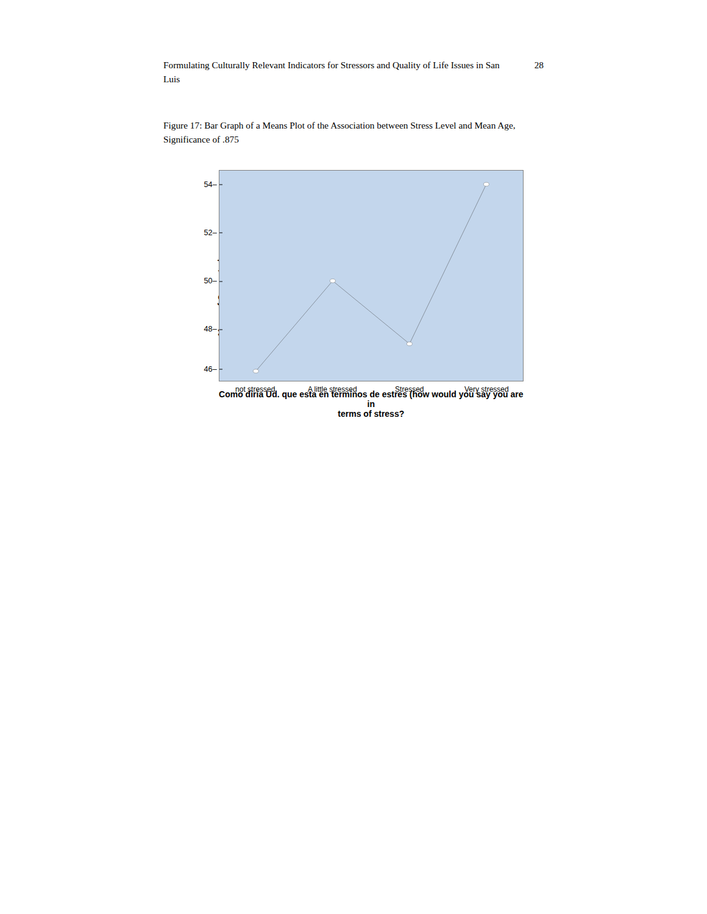Formulating Culturally Relevant Indicators for Stressors and Quality of Life Issues in San Luis
28
Figure 17: Bar Graph of a Means Plot of the Association between Stress Level and Mean Age, Significance of .875
Mean of Correctedage
54– 52– 50– 48– 46–
not stressed A little stressed Stressed Very stressed
Como diria Ud. que esta en terminos de estres (how would you say you are in
terms of stress?